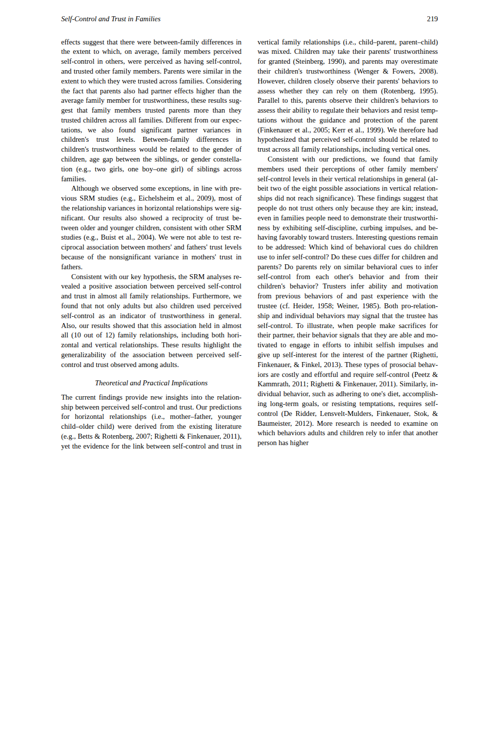Self-Control and Trust in Families 219
effects suggest that there were between-family differences in the extent to which, on average, family members perceived self-control in others, were perceived as having self-control, and trusted other family members. Parents were similar in the extent to which they were trusted across families. Considering the fact that parents also had partner effects higher than the average family member for trustworthiness, these results suggest that family members trusted parents more than they trusted children across all families. Different from our expectations, we also found significant partner variances in children's trust levels. Between-family differences in children's trustworthiness would be related to the gender of children, age gap between the siblings, or gender constellation (e.g., two girls, one boy–one girl) of siblings across families.
Although we observed some exceptions, in line with previous SRM studies (e.g., Eichelsheim et al., 2009), most of the relationship variances in horizontal relationships were significant. Our results also showed a reciprocity of trust between older and younger children, consistent with other SRM studies (e.g., Buist et al., 2004). We were not able to test reciprocal association between mothers' and fathers' trust levels because of the nonsignificant variance in mothers' trust in fathers.
Consistent with our key hypothesis, the SRM analyses revealed a positive association between perceived self-control and trust in almost all family relationships. Furthermore, we found that not only adults but also children used perceived self-control as an indicator of trustworthiness in general. Also, our results showed that this association held in almost all (10 out of 12) family relationships, including both horizontal and vertical relationships. These results highlight the generalizability of the association between perceived self-control and trust observed among adults.
Theoretical and Practical Implications
The current findings provide new insights into the relationship between perceived self-control and trust. Our predictions for horizontal relationships (i.e., mother–father, younger child–older child) were derived from the existing literature (e.g., Betts & Rotenberg, 2007; Righetti & Finkenauer, 2011), yet the evidence for the link between self-control and trust in vertical family relationships (i.e., child–parent, parent–child) was mixed. Children may take their parents' trustworthiness for granted (Steinberg, 1990), and parents may overestimate their children's trustworthiness (Wenger & Fowers, 2008). However, children closely observe their parents' behaviors to assess whether they can rely on them (Rotenberg, 1995). Parallel to this, parents observe their children's behaviors to assess their ability to regulate their behaviors and resist temptations without the guidance and protection of the parent (Finkenauer et al., 2005; Kerr et al., 1999). We therefore had hypothesized that perceived self-control should be related to trust across all family relationships, including vertical ones.
Consistent with our predictions, we found that family members used their perceptions of other family members' self-control levels in their vertical relationships in general (albeit two of the eight possible associations in vertical relationships did not reach significance). These findings suggest that people do not trust others only because they are kin; instead, even in families people need to demonstrate their trustworthiness by exhibiting self-discipline, curbing impulses, and behaving favorably toward trusters. Interesting questions remain to be addressed: Which kind of behavioral cues do children use to infer self-control? Do these cues differ for children and parents? Do parents rely on similar behavioral cues to infer self-control from each other's behavior and from their children's behavior? Trusters infer ability and motivation from previous behaviors of and past experience with the trustee (cf. Heider, 1958; Weiner, 1985). Both pro-relationship and individual behaviors may signal that the trustee has self-control. To illustrate, when people make sacrifices for their partner, their behavior signals that they are able and motivated to engage in efforts to inhibit selfish impulses and give up self-interest for the interest of the partner (Righetti, Finkenauer, & Finkel, 2013). These types of prosocial behaviors are costly and effortful and require self-control (Peetz & Kammrath, 2011; Righetti & Finkenauer, 2011). Similarly, individual behavior, such as adhering to one's diet, accomplishing long-term goals, or resisting temptations, requires self-control (De Ridder, Lensvelt-Mulders, Finkenauer, Stok, & Baumeister, 2012). More research is needed to examine on which behaviors adults and children rely to infer that another person has higher